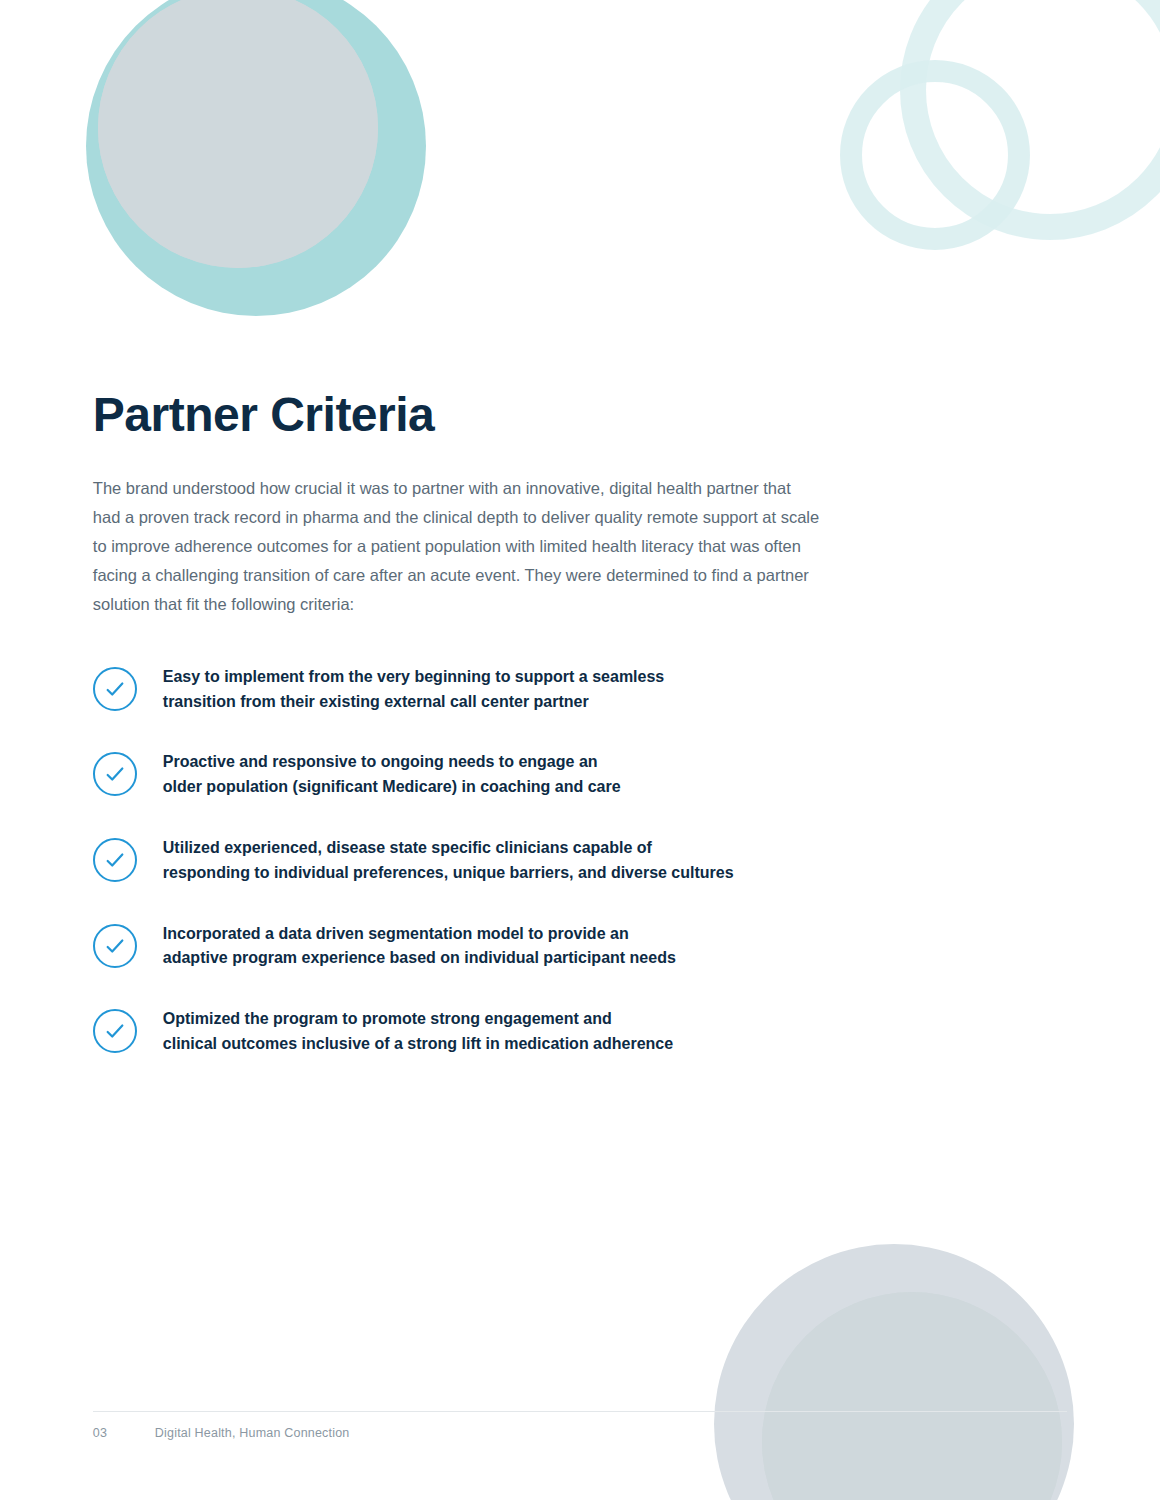Partner Criteria
The brand understood how crucial it was to partner with an innovative, digital health partner that had a proven track record in pharma and the clinical depth to deliver quality remote support at scale to improve adherence outcomes for a patient population with limited health literacy that was often facing a challenging transition of care after an acute event. They were determined to find a partner solution that fit the following criteria:
Easy to implement from the very beginning to support a seamless
transition from their existing external call center partner
Proactive and responsive to ongoing needs to engage an
older population (significant Medicare) in coaching and care
Utilized experienced, disease state specific clinicians capable of
responding to individual preferences, unique barriers, and diverse cultures
Incorporated a data driven segmentation model to provide an
adaptive program experience based on individual participant needs
Optimized the program to promote strong engagement and
clinical outcomes inclusive of a strong lift in medication adherence
03 Digital Health, Human Connection